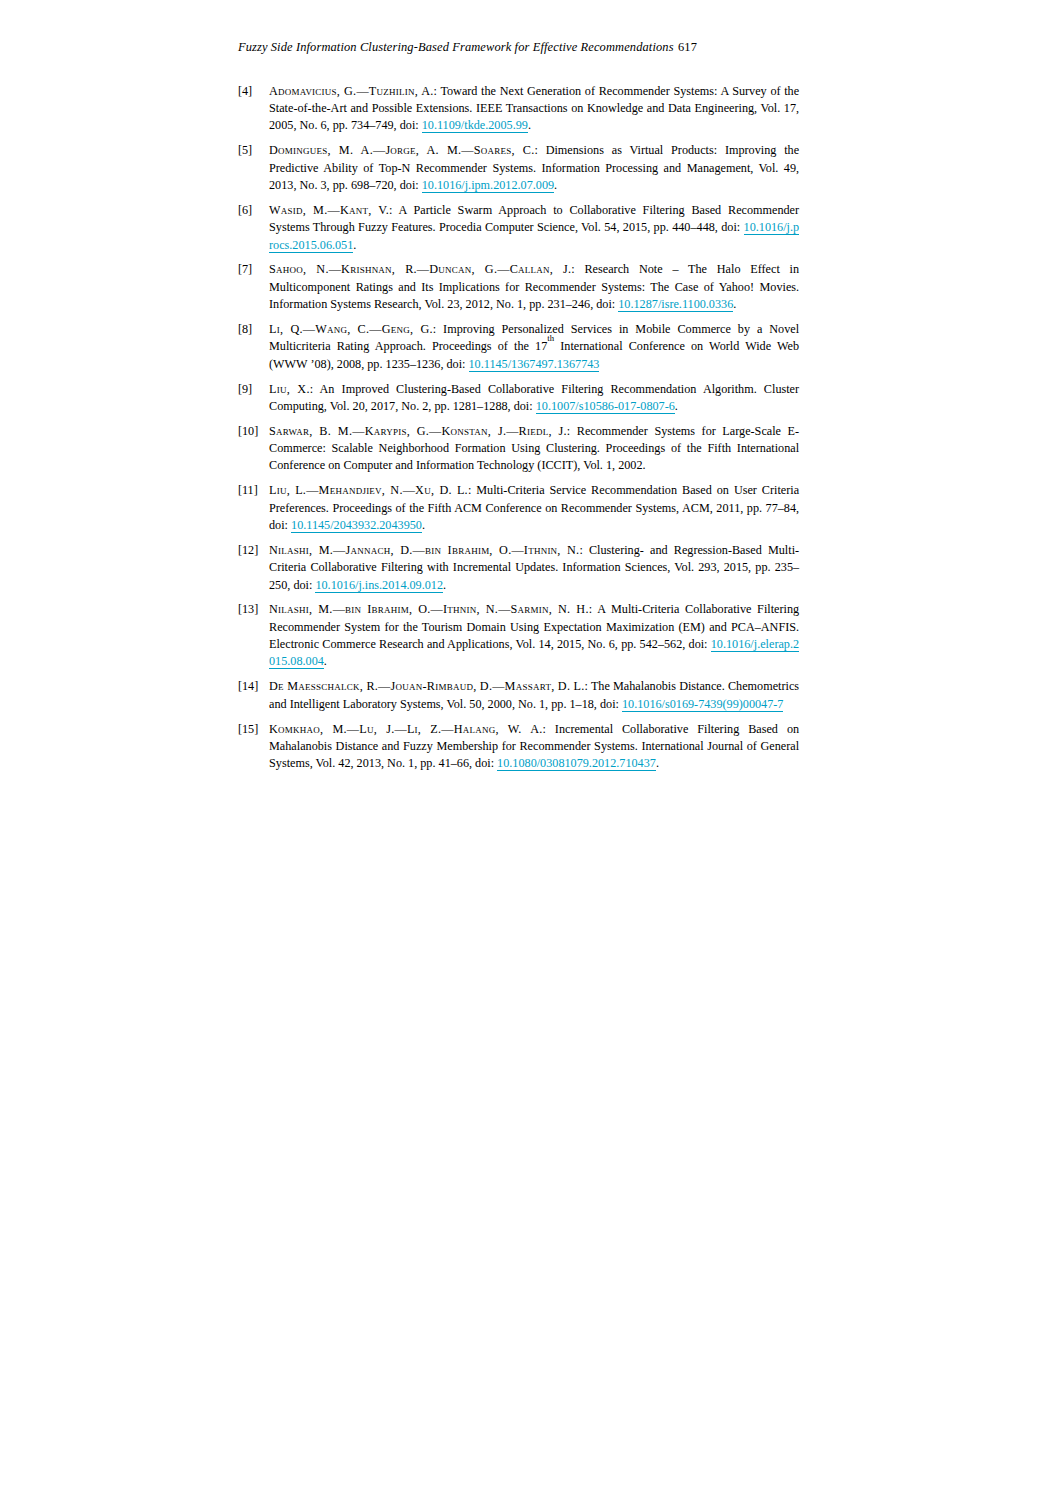Fuzzy Side Information Clustering-Based Framework for Effective Recommendations617
[4] Adomavicius, G.—Tuzhilin, A.: Toward the Next Generation of Recommender Systems: A Survey of the State-of-the-Art and Possible Extensions. IEEE Transactions on Knowledge and Data Engineering, Vol. 17, 2005, No. 6, pp. 734–749, doi: 10.1109/tkde.2005.99.
[5] Domingues, M. A.—Jorge, A. M.—Soares, C.: Dimensions as Virtual Products: Improving the Predictive Ability of Top-N Recommender Systems. Information Processing and Management, Vol. 49, 2013, No. 3, pp. 698–720, doi: 10.1016/j.ipm.2012.07.009.
[6] Wasid, M.—Kant, V.: A Particle Swarm Approach to Collaborative Filtering Based Recommender Systems Through Fuzzy Features. Procedia Computer Science, Vol. 54, 2015, pp. 440–448, doi: 10.1016/j.procs.2015.06.051.
[7] Sahoo, N.—Krishnan, R.—Duncan, G.—Callan, J.: Research Note – The Halo Effect in Multicomponent Ratings and Its Implications for Recommender Systems: The Case of Yahoo! Movies. Information Systems Research, Vol. 23, 2012, No. 1, pp. 231–246, doi: 10.1287/isre.1100.0336.
[8] Li, Q.—Wang, C.—Geng, G.: Improving Personalized Services in Mobile Commerce by a Novel Multicriteria Rating Approach. Proceedings of the 17th International Conference on World Wide Web (WWW ’08), 2008, pp. 1235–1236, doi: 10.1145/1367497.1367743
[9] Liu, X.: An Improved Clustering-Based Collaborative Filtering Recommendation Algorithm. Cluster Computing, Vol. 20, 2017, No. 2, pp. 1281–1288, doi: 10.1007/s10586-017-0807-6.
[10] Sarwar, B. M.—Karypis, G.—Konstan, J.—Riedl, J.: Recommender Systems for Large-Scale E-Commerce: Scalable Neighborhood Formation Using Clustering. Proceedings of the Fifth International Conference on Computer and Information Technology (ICCIT), Vol. 1, 2002.
[11] Liu, L.—Mehandjiev, N.—Xu, D. L.: Multi-Criteria Service Recommendation Based on User Criteria Preferences. Proceedings of the Fifth ACM Conference on Recommender Systems, ACM, 2011, pp. 77–84, doi: 10.1145/2043932.2043950.
[12] Nilashi, M.—Jannach, D.—bin Ibrahim, O.—Ithnin, N.: Clustering- and Regression-Based Multi-Criteria Collaborative Filtering with Incremental Updates. Information Sciences, Vol. 293, 2015, pp. 235–250, doi: 10.1016/j.ins.2014.09.012.
[13] Nilashi, M.—bin Ibrahim, O.—Ithnin, N.—Sarmin, N. H.: A Multi-Criteria Collaborative Filtering Recommender System for the Tourism Domain Using Expectation Maximization (EM) and PCA–ANFIS. Electronic Commerce Research and Applications, Vol. 14, 2015, No. 6, pp. 542–562, doi: 10.1016/j.elerap.2015.08.004.
[14] De Maesschalck, R.—Jouan-Rimbaud, D.—Massart, D. L.: The Mahalanobis Distance. Chemometrics and Intelligent Laboratory Systems, Vol. 50, 2000, No. 1, pp. 1–18, doi: 10.1016/s0169-7439(99)00047-7
[15] Komkhao, M.—Lu, J.—Li, Z.—Halang, W. A.: Incremental Collaborative Filtering Based on Mahalanobis Distance and Fuzzy Membership for Recommender Systems. International Journal of General Systems, Vol. 42, 2013, No. 1, pp. 41–66, doi: 10.1080/03081079.2012.710437.